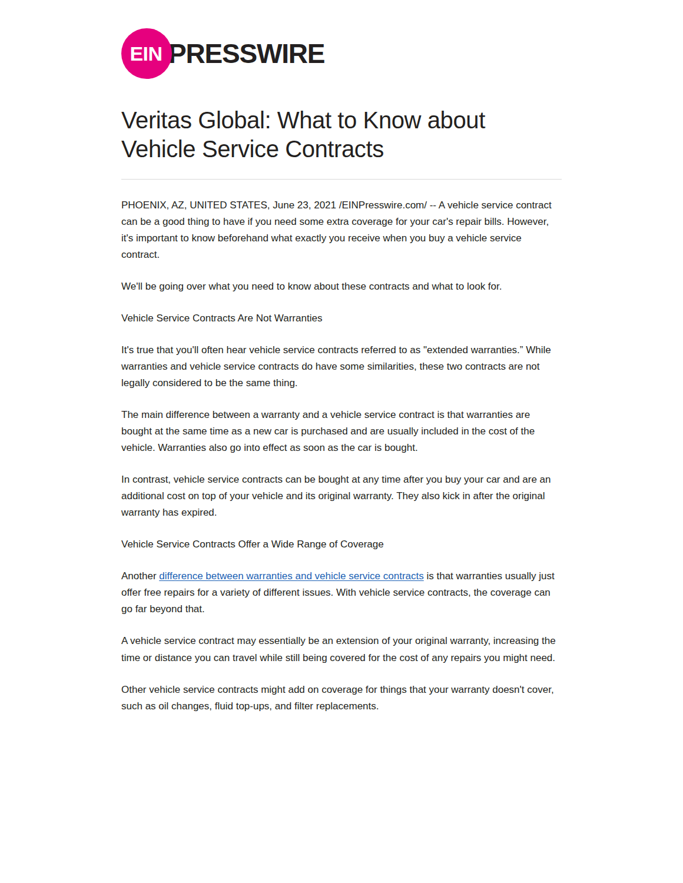EIN
PRESSWIRE
Veritas Global: What to Know about Vehicle Service Contracts
PHOENIX, AZ, UNITED STATES, June 23, 2021 /EINPresswire.com/ -- A vehicle service contract can be a good thing to have if you need some extra coverage for your car's repair bills. However, it's important to know beforehand what exactly you receive when you buy a vehicle service contract.
We'll be going over what you need to know about these contracts and what to look for.
Vehicle Service Contracts Are Not Warranties
It's true that you'll often hear vehicle service contracts referred to as "extended warranties.” While warranties and vehicle service contracts do have some similarities, these two contracts are not legally considered to be the same thing.
The main difference between a warranty and a vehicle service contract is that warranties are bought at the same time as a new car is purchased and are usually included in the cost of the vehicle. Warranties also go into effect as soon as the car is bought.
In contrast, vehicle service contracts can be bought at any time after you buy your car and are an additional cost on top of your vehicle and its original warranty. They also kick in after the original warranty has expired.
Vehicle Service Contracts Offer a Wide Range of Coverage
Another difference between warranties and vehicle service contracts is that warranties usually just offer free repairs for a variety of different issues. With vehicle service contracts, the coverage can go far beyond that.
A vehicle service contract may essentially be an extension of your original warranty, increasing the time or distance you can travel while still being covered for the cost of any repairs you might need.
Other vehicle service contracts might add on coverage for things that your warranty doesn't cover, such as oil changes, fluid top-ups, and filter replacements.